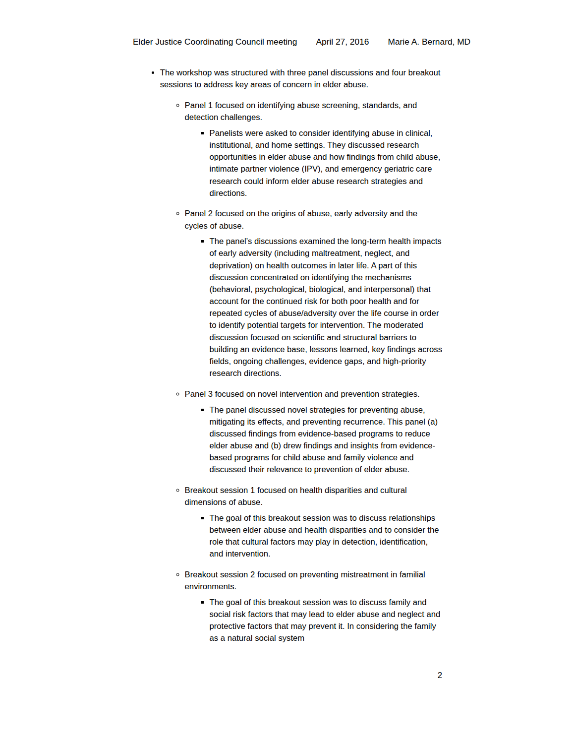Elder Justice Coordinating Council meeting April 27, 2016 Marie A. Bernard, MD
The workshop was structured with three panel discussions and four breakout sessions to address key areas of concern in elder abuse.
Panel 1 focused on identifying abuse screening, standards, and detection challenges.
Panelists were asked to consider identifying abuse in clinical, institutional, and home settings. They discussed research opportunities in elder abuse and how findings from child abuse, intimate partner violence (IPV), and emergency geriatric care research could inform elder abuse research strategies and directions.
Panel 2 focused on the origins of abuse, early adversity and the cycles of abuse.
The panel’s discussions examined the long-term health impacts of early adversity (including maltreatment, neglect, and deprivation) on health outcomes in later life. A part of this discussion concentrated on identifying the mechanisms (behavioral, psychological, biological, and interpersonal) that account for the continued risk for both poor health and for repeated cycles of abuse/adversity over the life course in order to identify potential targets for intervention. The moderated discussion focused on scientific and structural barriers to building an evidence base, lessons learned, key findings across fields, ongoing challenges, evidence gaps, and high-priority research directions.
Panel 3 focused on novel intervention and prevention strategies.
The panel discussed novel strategies for preventing abuse, mitigating its effects, and preventing recurrence. This panel (a) discussed findings from evidence-based programs to reduce elder abuse and (b) drew findings and insights from evidence-based programs for child abuse and family violence and discussed their relevance to prevention of elder abuse.
Breakout session 1 focused on health disparities and cultural dimensions of abuse.
The goal of this breakout session was to discuss relationships between elder abuse and health disparities and to consider the role that cultural factors may play in detection, identification, and intervention.
Breakout session 2 focused on preventing mistreatment in familial environments.
The goal of this breakout session was to discuss family and social risk factors that may lead to elder abuse and neglect and protective factors that may prevent it. In considering the family as a natural social system
2